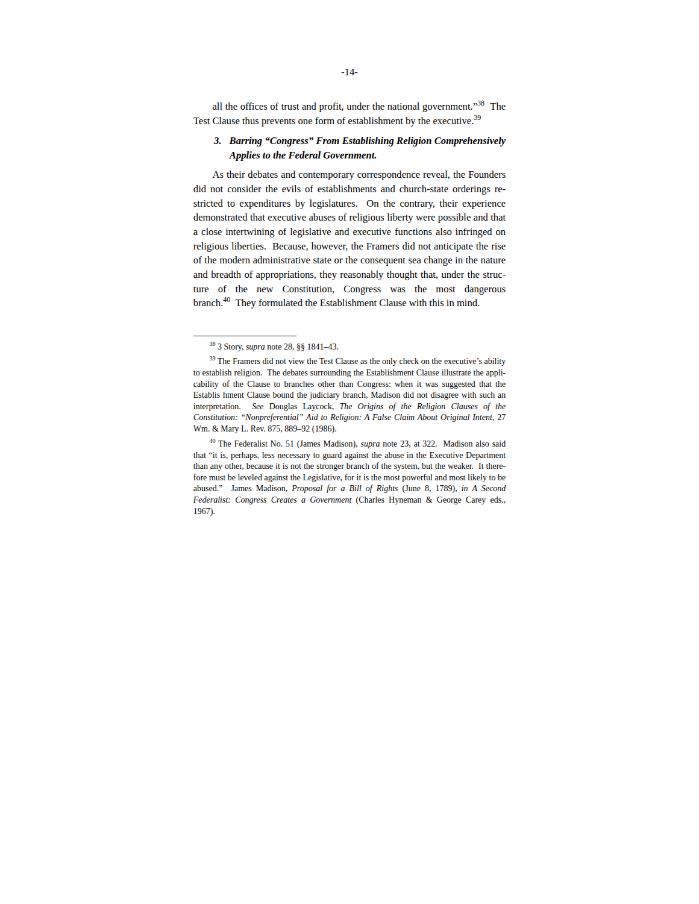-14-
all the offices of trust and profit, under the national government.”38 The Test Clause thus prevents one form of establishment by the executive.39
3. Barring “Congress” From Establishing Religion Comprehensively Applies to the Federal Government.
As their debates and contemporary correspondence reveal, the Founders did not consider the evils of establishments and church-state orderings restricted to expenditures by legislatures. On the contrary, their experience demonstrated that executive abuses of religious liberty were possible and that a close intertwining of legislative and executive functions also infringed on religious liberties. Because, however, the Framers did not anticipate the rise of the modern administrative state or the consequent sea change in the nature and breadth of appropriations, they reasonably thought that, under the structure of the new Constitution, Congress was the most dangerous branch.40 They formulated the Establishment Clause with this in mind.
38 3 Story, supra note 28, §§ 1841–43.
39 The Framers did not view the Test Clause as the only check on the executive’s ability to establish religion. The debates surrounding the Establishment Clause illustrate the applicability of the Clause to branches other than Congress: when it was suggested that the Establis hment Clause bound the judiciary branch, Madison did not disagree with such an interpretation. See Douglas Laycock, The Origins of the Religion Clauses of the Constitution: “Nonpreferential” Aid to Religion: A False Claim About Original Intent, 27 Wm. & Mary L. Rev. 875, 889–92 (1986).
40 The Federalist No. 51 (James Madison), supra note 23, at 322. Madison also said that “it is, perhaps, less necessary to guard against the abuse in the Executive Department than any other, because it is not the stronger branch of the system, but the weaker. It therefore must be leveled against the Legislative, for it is the most powerful and most likely to be abused.” James Madison, Proposal for a Bill of Rights (June 8, 1789), in A Second Federalist: Congress Creates a Government (Charles Hyneman & George Carey eds., 1967).